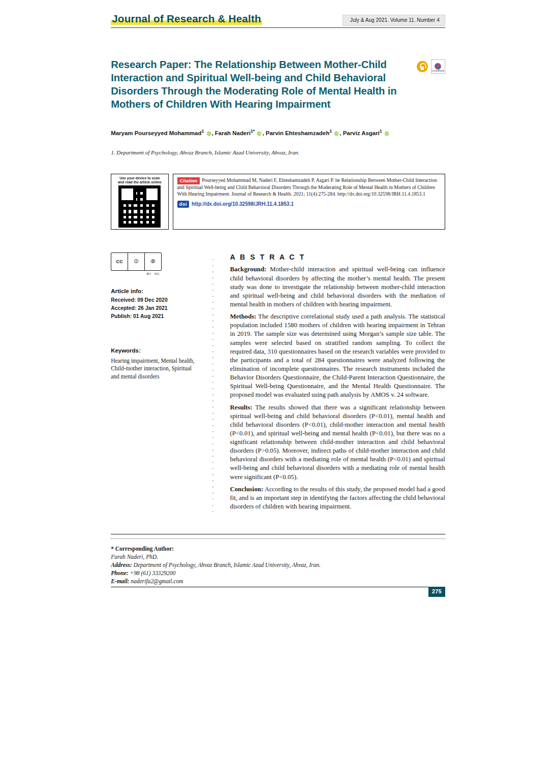Journal of Research & Health
July & Aug 2021. Volume 11. Number 4
Research Paper: The Relationship Between Mother-Child Interaction and Spiritual Well-being and Child Behavioral Disorders Through the Moderating Role of Mental Health in Mothers of Children With Hearing Impairment
CrossMark
Maryam Pourseyyed Mohammad1 , Farah Naderi1* , Parvin Ehteshamzadeh1 , Parviz Asgari1
1. Department of Psychology, Ahvaz Branch, Islamic Azad University, Ahvaz, Iran.
Use your device to scan
and read the article online
Citation Pourseyyed Mohammad M, Naderi F, Ehteshamzadeh P, Asgari P. he Relationship Between Mother-Child Interaction and Spiritual Well-being and Child Behavioral Disorders Through the Moderating Role of Mental Health in Mothers of Children With Hearing Impairment. Journal of Research & Health. 2021; 11(4):275-284. http://dx.doi.org/10.32598/JRH.11.4.1853.1
doi http://dx.doi.org/10.32598/JRH.11.4.1853.1
CC ⓘ Ⓢ
BY NC
Article info:
Received: 09 Dec 2020
Accepted: 26 Jan 2021
Publish: 01 Aug 2021
Keywords:
Hearing impairment, Mental health, Child-mother interaction, Spiritual and mental disorders
A B S T R A C T
Background: Mother-child interaction and spiritual well-being can influence child behavioral disorders by affecting the mother’s mental health. The present study was done to investigate the relationship between mother-child interaction and spiritual well-being and child behavioral disorders with the mediation of mental health in mothers of children with hearing impairment.
Methods: The descriptive correlational study used a path analysis. The statistical population included 1580 mothers of children with hearing impairment in Tehran in 2019. The sample size was determined using Morgan’s sample size table. The samples were selected based on stratified random sampling. To collect the required data, 310 questionnaires based on the research variables were provided to the participants and a total of 284 questionnaires were analyzed following the elimination of incomplete questionnaires. The research instruments included the Behavior Disorders Questionnaire, the Child-Parent Interaction Questionnaire, the Spiritual Well-being Questionnaire, and the Mental Health Questionnaire. The proposed model was evaluated using path analysis by AMOS v. 24 software.
Results: The results showed that there was a significant relationship between spiritual well-being and child behavioral disorders (P<0.01), mental health and child behavioral disorders (P<0.01), child-mother interaction and mental health (P<0.01), and spiritual well-being and mental health (P<0.01), but there was no a significant relationship between child-mother interaction and child behavioral disorders (P>0.05). Moreover, indirect paths of child-mother interaction and child behavioral disorders with a mediating role of mental health (P<0.01) and spiritual well-being and child behavioral disorders with a mediating role of mental health were significant (P<0.05).
Conclusion: According to the results of this study, the proposed model had a good fit, and is an important step in identifying the factors affecting the child behavioral disorders of children with hearing impairment.
* Corresponding Author:
Farah Naderi, PhD.
Address: Department of Psychology, Ahvaz Branch, Islamic Azad University, Ahvaz, Iran.
Phone: +98 (61) 33329200
E-mail: naderifa2@gmail.com
275